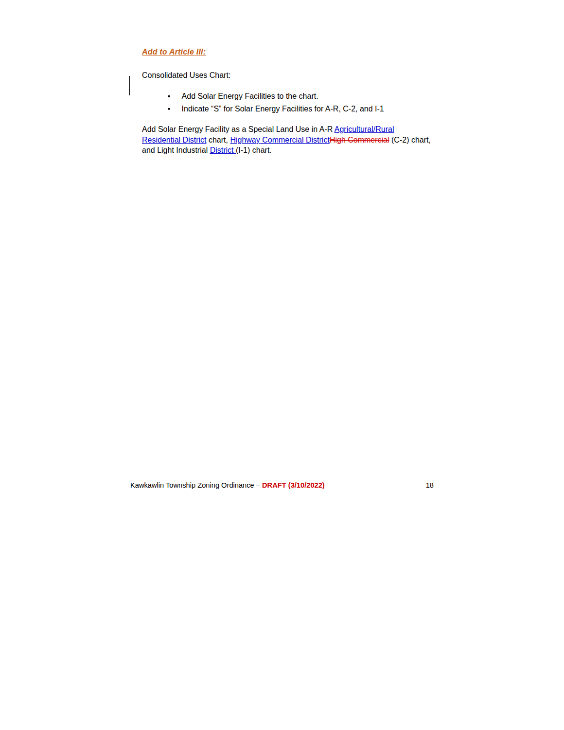Add to Article III:
Consolidated Uses Chart:
Add Solar Energy Facilities to the chart.
Indicate “S” for Solar Energy Facilities for A-R, C-2, and I-1
Add Solar Energy Facility as a Special Land Use in A-R Agricultural/Rural Residential District chart, Highway Commercial District High Commercial (C-2) chart, and Light Industrial District (I-1) chart.
Kawkawlin Township Zoning Ordinance – DRAFT (3/10/2022)
18